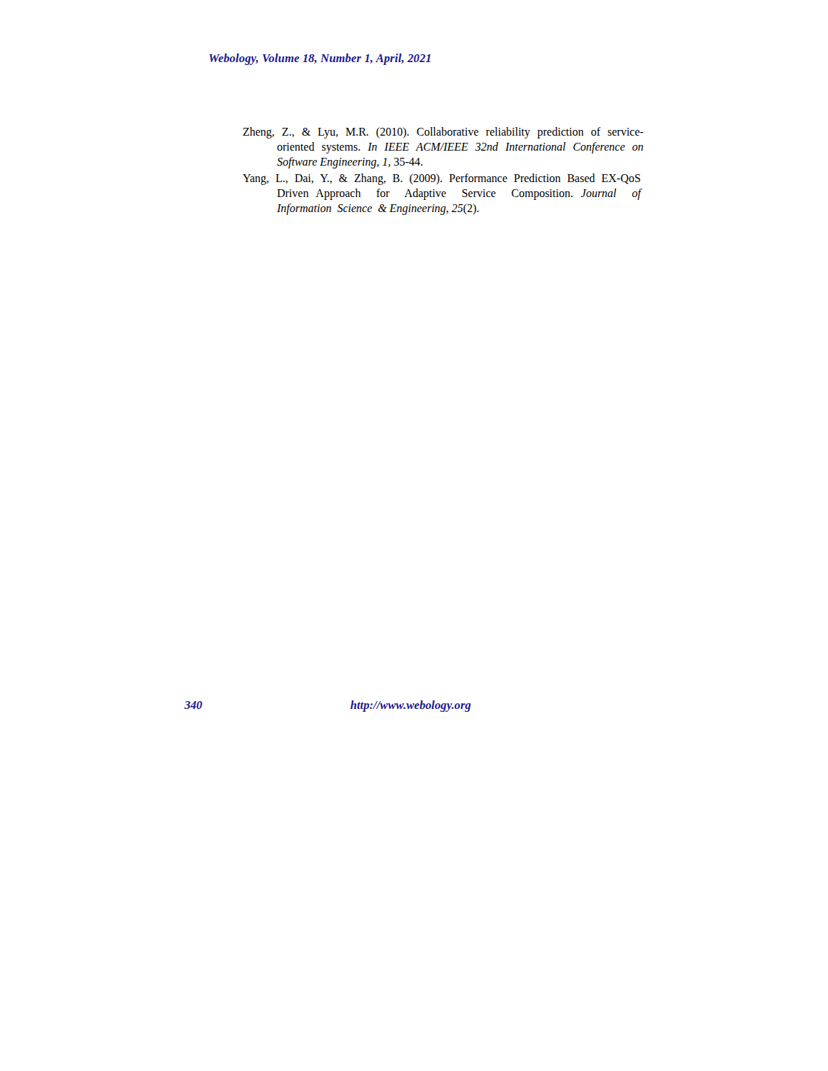Webology, Volume 18, Number 1, April, 2021
Zheng, Z., & Lyu, M.R. (2010). Collaborative reliability prediction of service-oriented systems. In IEEE ACM/IEEE 32nd International Conference on Software Engineering, 1, 35-44.
Yang, L., Dai, Y., & Zhang, B. (2009). Performance Prediction Based EX-QoS Driven Approach for Adaptive Service Composition. Journal of Information Science & Engineering, 25(2).
340 http://www.webology.org